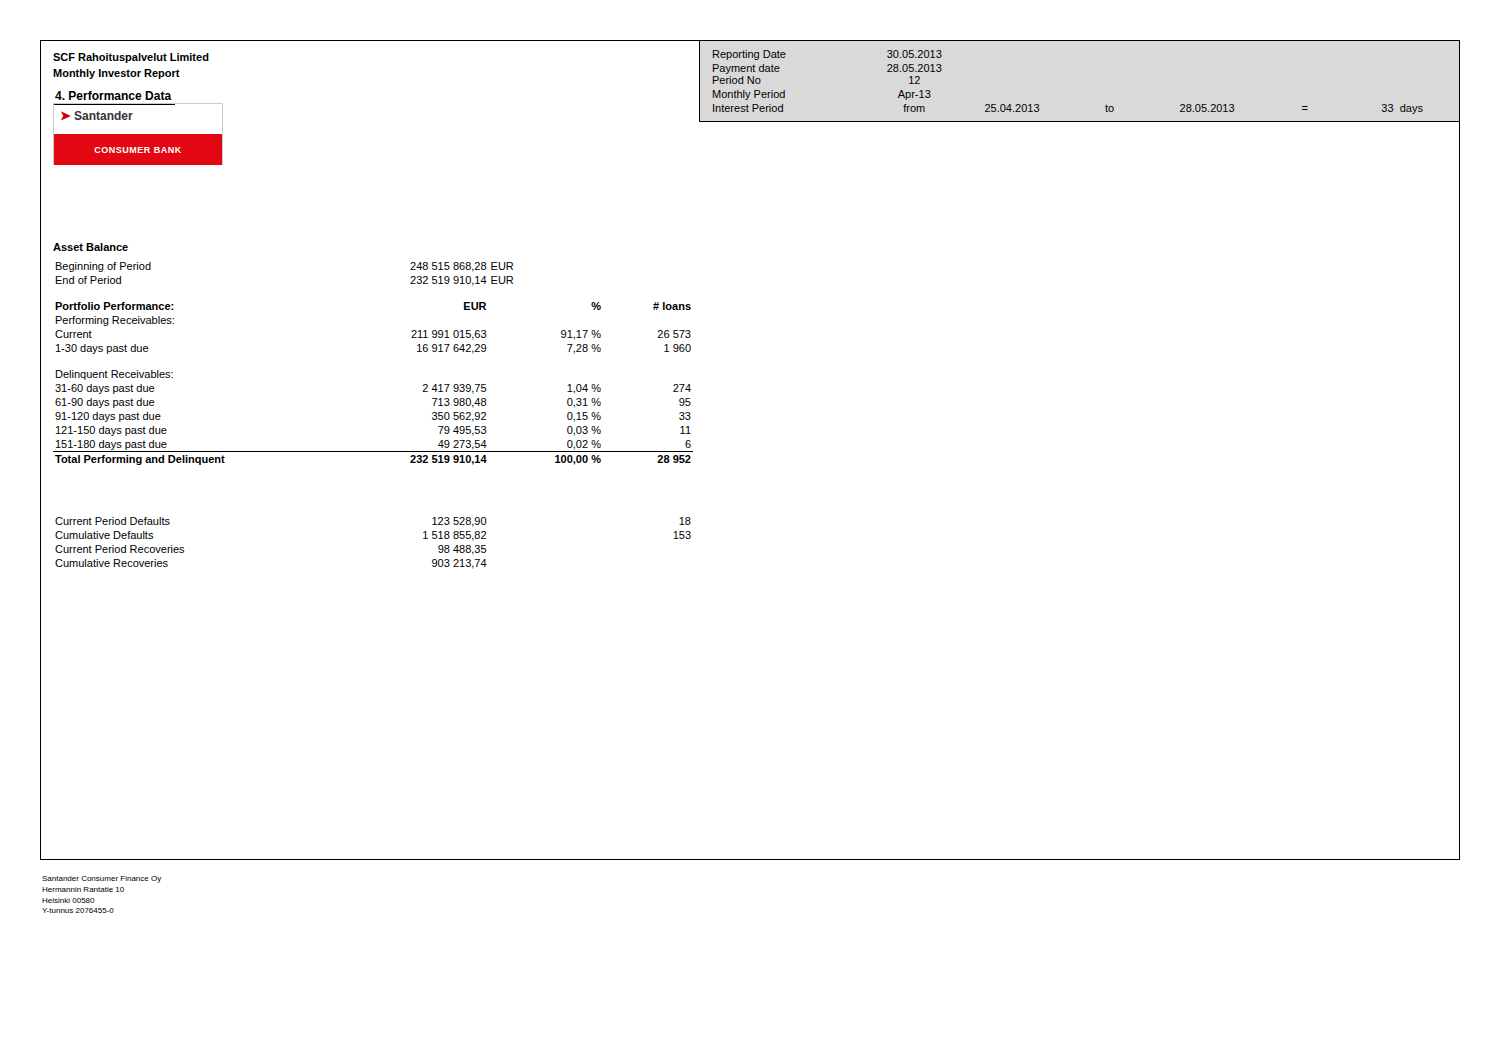SCF Rahoituspalvelut Limited
Monthly Investor Report
4. Performance Data
| Reporting Date | 30.05.2013 | | | | |
| Payment date Period No | 28.05.2013 12 | | | | |
| Monthly Period | Apr-13 | | | | |
| Interest Period | from | 25.04.2013 | to | 28.05.2013 | = | 33 days |
➤Santander
CONSUMER BANK
Asset Balance
| Beginning of Period | 248 515 868,28 | EUR | |
| End of Period | 232 519 910,14 | EUR | |
| Portfolio Performance: | EUR | % | # loans |
| Performing Receivables: | | | |
| Current | 211 991 015,63 | 91,17 % | 26 573 |
| 1-30 days past due | 16 917 642,29 | 7,28 % | 1 960 |
| Delinquent Receivables: | | | |
| 31-60 days past due | 2 417 939,75 | 1,04 % | 274 |
| 61-90 days past due | 713 980,48 | 0,31 % | 95 |
| 91-120 days past due | 350 562,92 | 0,15 % | 33 |
| 121-150 days past due | 79 495,53 | 0,03 % | 11 |
| 151-180 days past due | 49 273,54 | 0,02 % | 6 |
| Total Performing and Delinquent | 232 519 910,14 | 100,00 % | 28 952 |
| Current Period Defaults | 123 528,90 | | 18 |
| Cumulative Defaults | 1 518 855,82 | | 153 |
| Current Period Recoveries | 98 488,35 | | |
| Cumulative Recoveries | 903 213,74 | | |
Santander Consumer Finance Oy
Hermannin Rantatie 10
Helsinki 00580
Y-tunnus 2076455-0